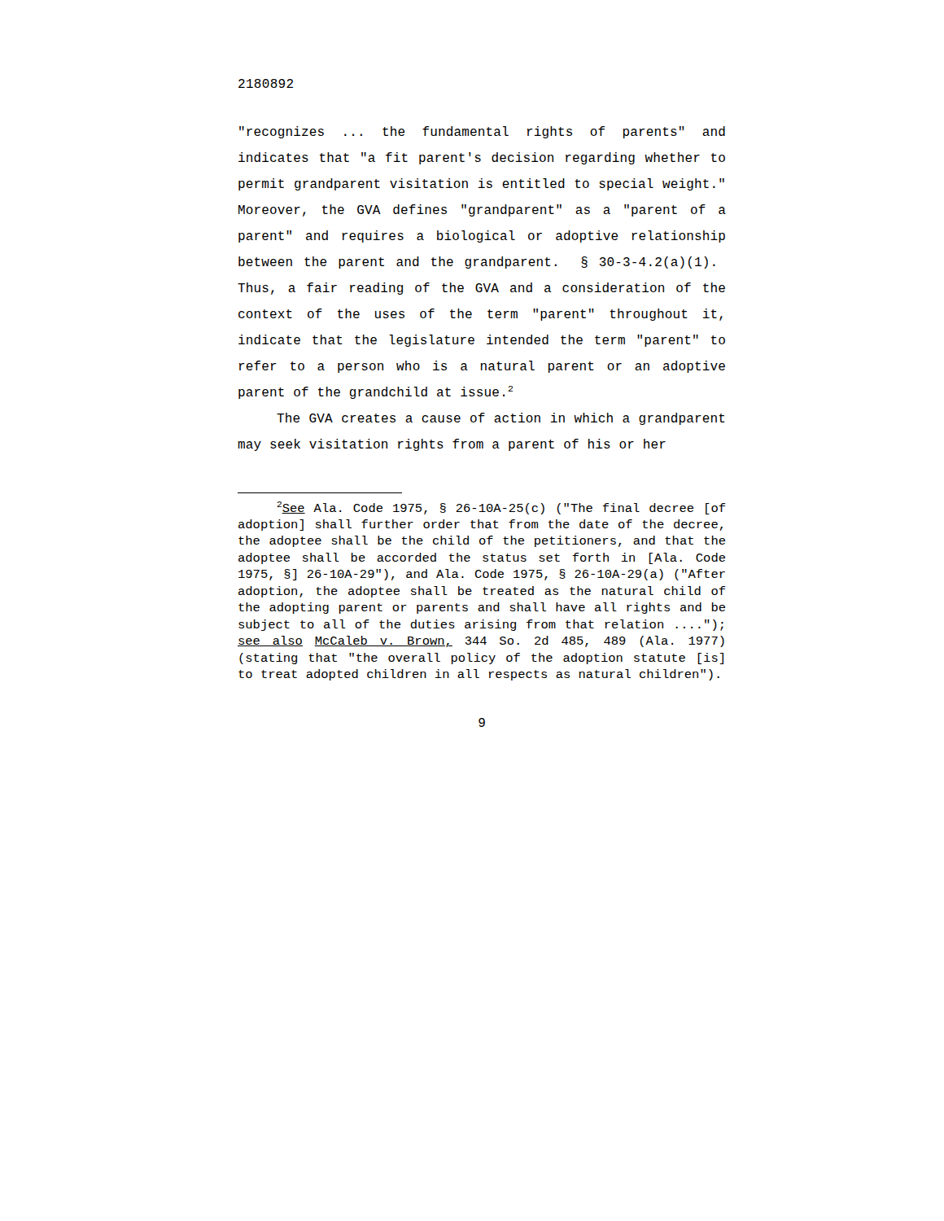2180892
"recognizes ... the fundamental rights of parents" and indicates that "a fit parent's decision regarding whether to permit grandparent visitation is entitled to special weight." Moreover, the GVA defines "grandparent" as a "parent of a parent" and requires a biological or adoptive relationship between the parent and the grandparent. § 30-3-4.2(a)(1). Thus, a fair reading of the GVA and a consideration of the context of the uses of the term "parent" throughout it, indicate that the legislature intended the term "parent" to refer to a person who is a natural parent or an adoptive parent of the grandchild at issue.2
The GVA creates a cause of action in which a grandparent may seek visitation rights from a parent of his or her
2See Ala. Code 1975, § 26-10A-25(c) ("The final decree [of adoption] shall further order that from the date of the decree, the adoptee shall be the child of the petitioners, and that the adoptee shall be accorded the status set forth in [Ala. Code 1975, §] 26-10A-29"), and Ala. Code 1975, § 26-10A-29(a) ("After adoption, the adoptee shall be treated as the natural child of the adopting parent or parents and shall have all rights and be subject to all of the duties arising from that relation ...."); see also McCaleb v. Brown, 344 So. 2d 485, 489 (Ala. 1977) (stating that "the overall policy of the adoption statute [is] to treat adopted children in all respects as natural children").
9